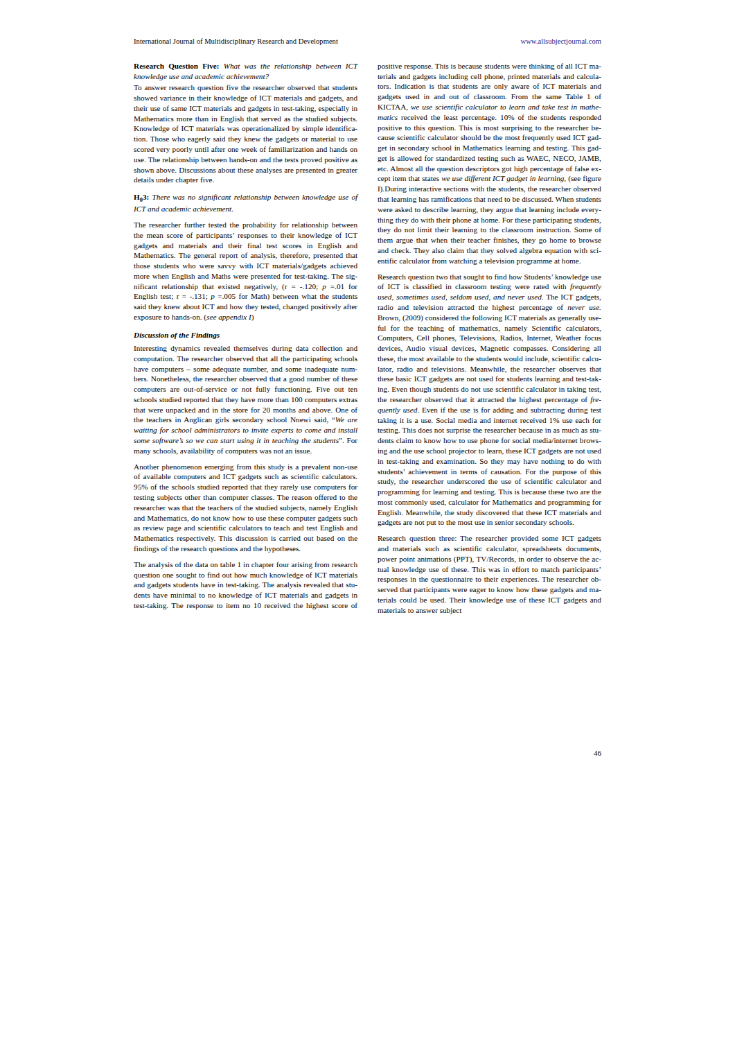International Journal of Multidisciplinary Research and Development www.allsubjectjournal.com
Research Question Five: What was the relationship between ICT knowledge use and academic achievement?
To answer research question five the researcher observed that students showed variance in their knowledge of ICT materials and gadgets, and their use of same ICT materials and gadgets in test-taking, especially in Mathematics more than in English that served as the studied subjects. Knowledge of ICT materials was operationalized by simple identification. Those who eagerly said they knew the gadgets or material to use scored very poorly until after one week of familiarization and hands on use. The relationship between hands-on and the tests proved positive as shown above. Discussions about these analyses are presented in greater details under chapter five.
H03: There was no significant relationship between knowledge use of ICT and academic achievement.
The researcher further tested the probability for relationship between the mean score of participants’ responses to their knowledge of ICT gadgets and materials and their final test scores in English and Mathematics. The general report of analysis, therefore, presented that those students who were savvy with ICT materials/gadgets achieved more when English and Maths were presented for test-taking. The significant relationship that existed negatively, (r = -.120; p =.01 for English test; r = -.131; p =.005 for Math) between what the students said they knew about ICT and how they tested, changed positively after exposure to hands-on. (see appendix I)
Discussion of the Findings
Interesting dynamics revealed themselves during data collection and computation. The researcher observed that all the participating schools have computers – some adequate number, and some inadequate numbers. Nonetheless, the researcher observed that a good number of these computers are out-of-service or not fully functioning. Five out ten schools studied reported that they have more than 100 computers extras that were unpacked and in the store for 20 months and above. One of the teachers in Anglican girls secondary school Nnewi said, “We are waiting for school administrators to invite experts to come and install some software’s so we can start using it in teaching the students”. For many schools, availability of computers was not an issue.
Another phenomenon emerging from this study is a prevalent non-use of available computers and ICT gadgets such as scientific calculators. 95% of the schools studied reported that they rarely use computers for testing subjects other than computer classes. The reason offered to the researcher was that the teachers of the studied subjects, namely English and Mathematics, do not know how to use these computer gadgets such as review page and scientific calculators to teach and test English and Mathematics respectively. This discussion is carried out based on the findings of the research questions and the hypotheses.
The analysis of the data on table 1 in chapter four arising from research question one sought to find out how much knowledge of ICT materials and gadgets students have in test-taking. The analysis revealed that students have minimal to no knowledge of ICT materials and gadgets in test-taking. The response to item no 10 received the highest score of positive response. This is because students were thinking of all ICT materials and gadgets including cell phone, printed materials and calculators. Indication is that students are only aware of ICT materials and gadgets used in and out of classroom. From the same Table 1 of KICTAA, we use scientific calculator to learn and take test in mathematics received the least percentage. 10% of the students responded positive to this question. This is most surprising to the researcher because scientific calculator should be the most frequently used ICT gadget in secondary school in Mathematics learning and testing. This gadget is allowed for standardized testing such as WAEC, NECO, JAMB, etc. Almost all the question descriptors got high percentage of false except item that states we use different ICT gadget in learning, (see figure I). During interactive sections with the students, the researcher observed that learning has ramifications that need to be discussed. When students were asked to describe learning, they argue that learning include everything they do with their phone at home. For these participating students, they do not limit their learning to the classroom instruction. Some of them argue that when their teacher finishes, they go home to browse and check. They also claim that they solved algebra equation with scientific calculator from watching a television programme at home.
Research question two that sought to find how Students’ knowledge use of ICT is classified in classroom testing were rated with frequently used, sometimes used, seldom used, and never used. The ICT gadgets, radio and television attracted the highest percentage of never use. Brown, (2009) considered the following ICT materials as generally useful for the teaching of mathematics, namely Scientific calculators, Computers, Cell phones, Televisions, Radios, Internet, Weather focus devices, Audio visual devices, Magnetic compasses. Considering all these, the most available to the students would include, scientific calculator, radio and televisions. Meanwhile, the researcher observes that these basic ICT gadgets are not used for students learning and test-taking. Even though students do not use scientific calculator in taking test, the researcher observed that it attracted the highest percentage of frequently used. Even if the use is for adding and subtracting during test taking it is a use. Social media and internet received 1% use each for testing. This does not surprise the researcher because in as much as students claim to know how to use phone for social media/internet browsing and the use school projector to learn, these ICT gadgets are not used in test-taking and examination. So they may have nothing to do with students’ achievement in terms of causation. For the purpose of this study, the researcher underscored the use of scientific calculator and programming for learning and testing. This is because these two are the most commonly used, calculator for Mathematics and programming for English. Meanwhile, the study discovered that these ICT materials and gadgets are not put to the most use in senior secondary schools.
Research question three: The researcher provided some ICT gadgets and materials such as scientific calculator, spreadsheets documents, power point animations (PPT), TV/Records, in order to observe the actual knowledge use of these. This was in effort to match participants’ responses in the questionnaire to their experiences. The researcher observed that participants were eager to know how these gadgets and materials could be used. Their knowledge use of these ICT gadgets and materials to answer subject
46